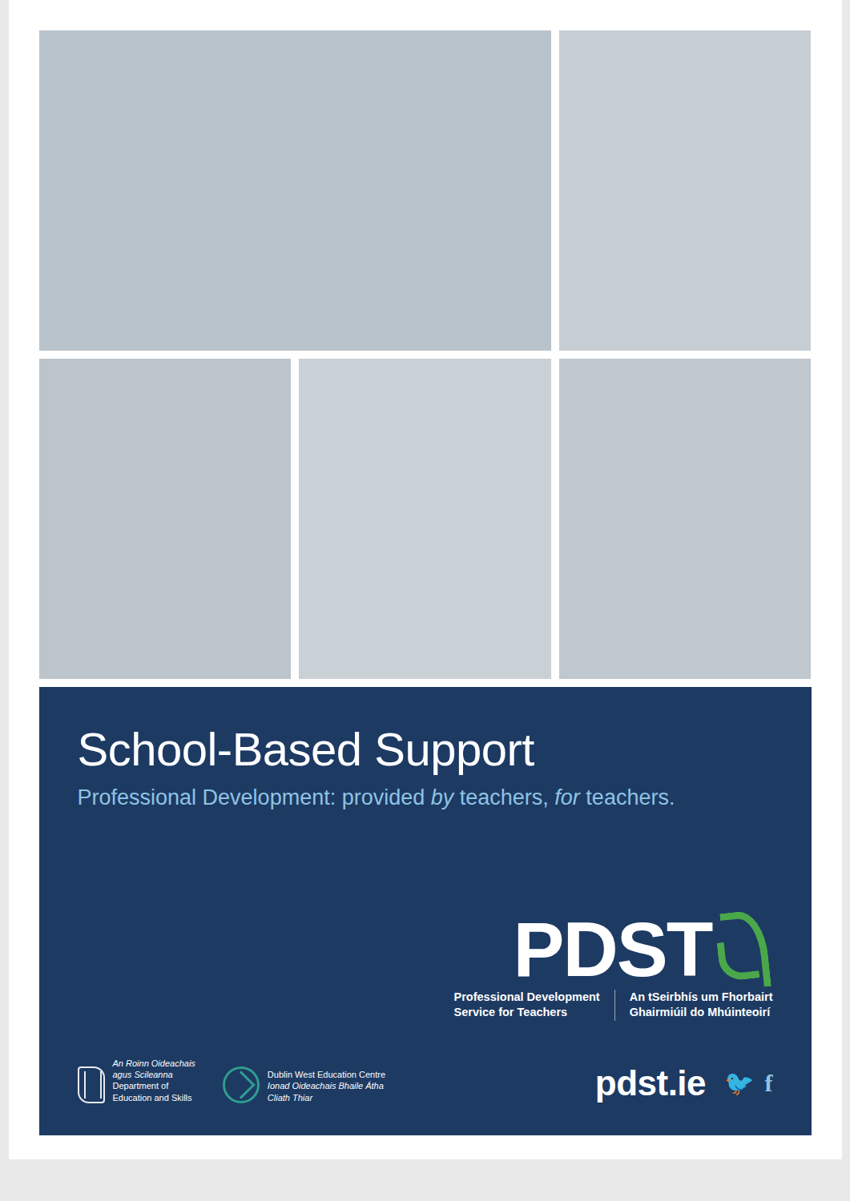School-Based Support
Professional Development: provided by teachers, for teachers.
PDST
Professional Development
Service for Teachers
An tSeirbhís um Fhorbairt
Ghairmiúil do Mhúinteoirí
An Roinn Oideachais
agus Scileanna
Department of
Education and Skills
Dublin West Education Centre
Ionad Oideachais Bhaile Átha Cliath Thiar
pdst.ie 🐦 f